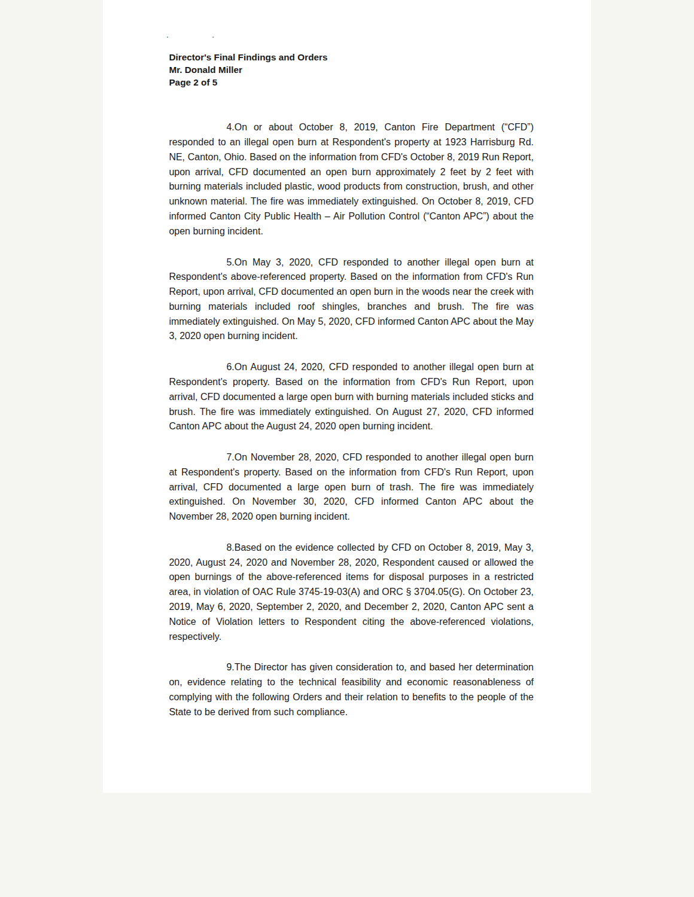· ·
Director's Final Findings and Orders
Mr. Donald Miller
Page 2 of 5
4. On or about October 8, 2019, Canton Fire Department (“CFD”) responded to an illegal open burn at Respondent's property at 1923 Harrisburg Rd. NE, Canton, Ohio. Based on the information from CFD's October 8, 2019 Run Report, upon arrival, CFD documented an open burn approximately 2 feet by 2 feet with burning materials included plastic, wood products from construction, brush, and other unknown material. The fire was immediately extinguished. On October 8, 2019, CFD informed Canton City Public Health – Air Pollution Control (“Canton APC”) about the open burning incident.
5. On May 3, 2020, CFD responded to another illegal open burn at Respondent's above-referenced property. Based on the information from CFD's Run Report, upon arrival, CFD documented an open burn in the woods near the creek with burning materials included roof shingles, branches and brush. The fire was immediately extinguished. On May 5, 2020, CFD informed Canton APC about the May 3, 2020 open burning incident.
6. On August 24, 2020, CFD responded to another illegal open burn at Respondent's property. Based on the information from CFD's Run Report, upon arrival, CFD documented a large open burn with burning materials included sticks and brush. The fire was immediately extinguished. On August 27, 2020, CFD informed Canton APC about the August 24, 2020 open burning incident.
7. On November 28, 2020, CFD responded to another illegal open burn at Respondent's property. Based on the information from CFD's Run Report, upon arrival, CFD documented a large open burn of trash. The fire was immediately extinguished. On November 30, 2020, CFD informed Canton APC about the November 28, 2020 open burning incident.
8. Based on the evidence collected by CFD on October 8, 2019, May 3, 2020, August 24, 2020 and November 28, 2020, Respondent caused or allowed the open burnings of the above-referenced items for disposal purposes in a restricted area, in violation of OAC Rule 3745-19-03(A) and ORC § 3704.05(G). On October 23, 2019, May 6, 2020, September 2, 2020, and December 2, 2020, Canton APC sent a Notice of Violation letters to Respondent citing the above-referenced violations, respectively.
9. The Director has given consideration to, and based her determination on, evidence relating to the technical feasibility and economic reasonableness of complying with the following Orders and their relation to benefits to the people of the State to be derived from such compliance.